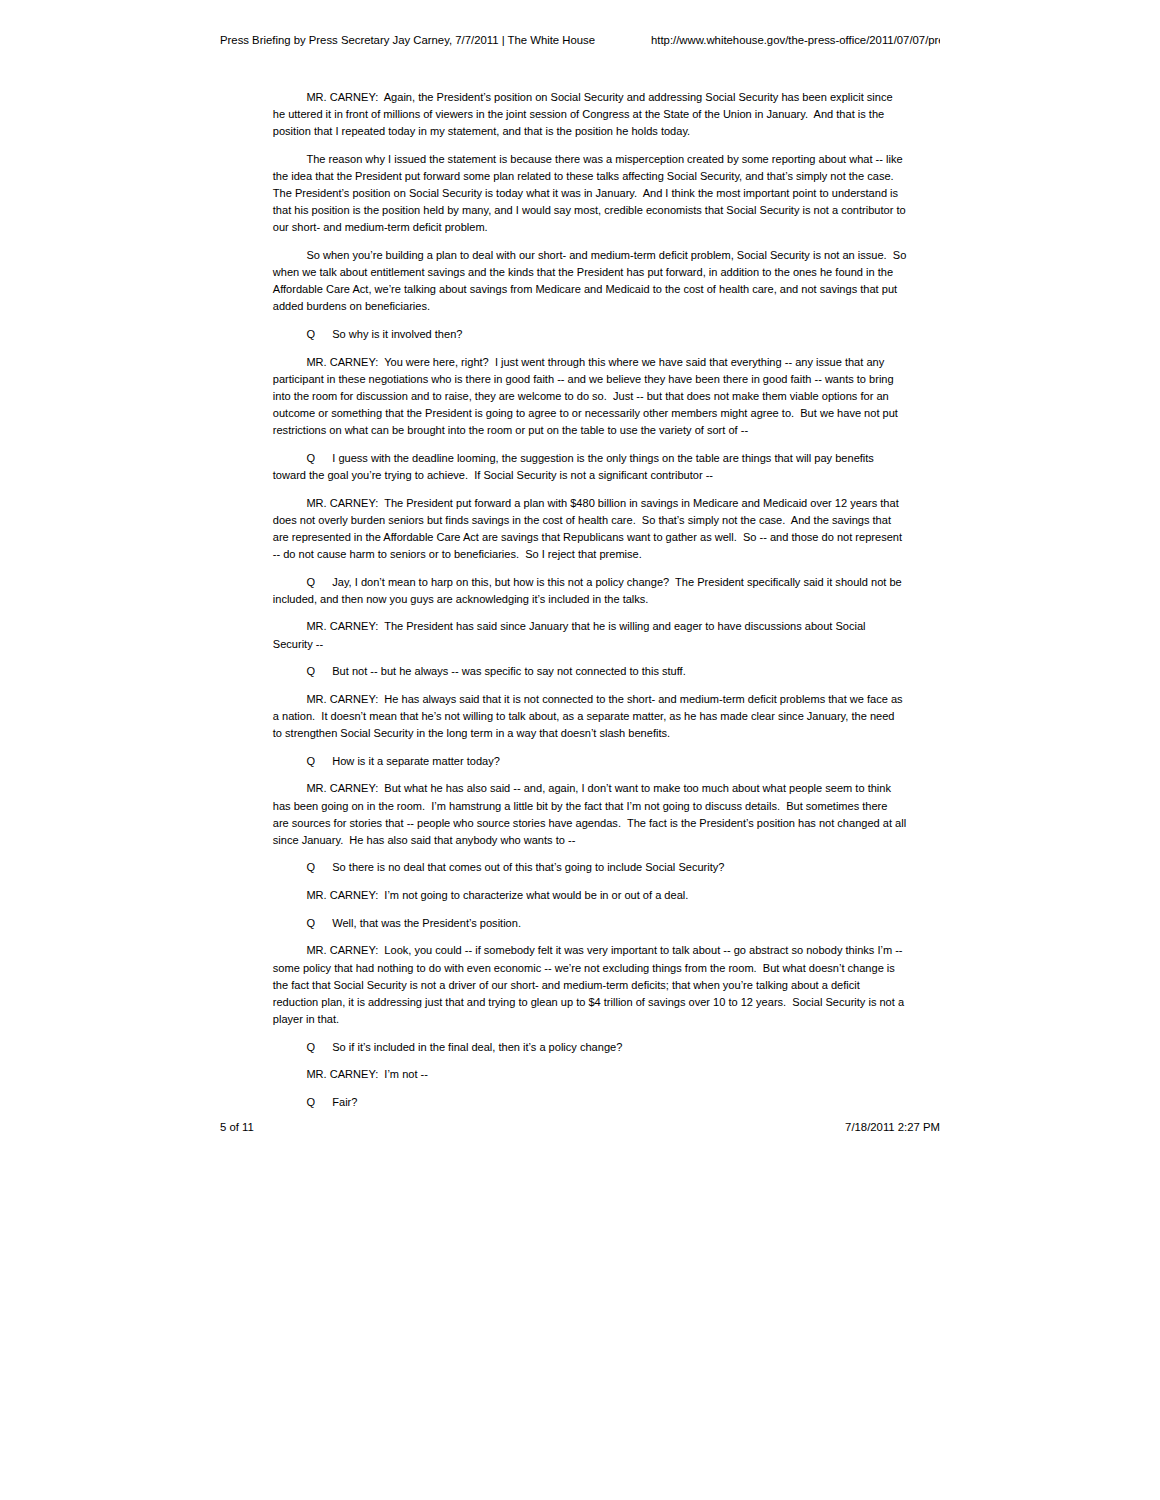Press Briefing by Press Secretary Jay Carney, 7/7/2011 | The White House http://www.whitehouse.gov/the-press-office/2011/07/07/press-briefing-p...
MR. CARNEY: Again, the President’s position on Social Security and addressing Social Security has been explicit since he uttered it in front of millions of viewers in the joint session of Congress at the State of the Union in January. And that is the position that I repeated today in my statement, and that is the position he holds today.
The reason why I issued the statement is because there was a misperception created by some reporting about what -- like the idea that the President put forward some plan related to these talks affecting Social Security, and that’s simply not the case. The President’s position on Social Security is today what it was in January. And I think the most important point to understand is that his position is the position held by many, and I would say most, credible economists that Social Security is not a contributor to our short- and medium-term deficit problem.
So when you’re building a plan to deal with our short- and medium-term deficit problem, Social Security is not an issue. So when we talk about entitlement savings and the kinds that the President has put forward, in addition to the ones he found in the Affordable Care Act, we’re talking about savings from Medicare and Medicaid to the cost of health care, and not savings that put added burdens on beneficiaries.
QSo why is it involved then?
MR. CARNEY: You were here, right? I just went through this where we have said that everything -- any issue that any participant in these negotiations who is there in good faith -- and we believe they have been there in good faith -- wants to bring into the room for discussion and to raise, they are welcome to do so. Just -- but that does not make them viable options for an outcome or something that the President is going to agree to or necessarily other members might agree to. But we have not put restrictions on what can be brought into the room or put on the table to use the variety of sort of --
QI guess with the deadline looming, the suggestion is the only things on the table are things that will pay benefits toward the goal you’re trying to achieve. If Social Security is not a significant contributor --
MR. CARNEY: The President put forward a plan with $480 billion in savings in Medicare and Medicaid over 12 years that does not overly burden seniors but finds savings in the cost of health care. So that’s simply not the case. And the savings that are represented in the Affordable Care Act are savings that Republicans want to gather as well. So -- and those do not represent -- do not cause harm to seniors or to beneficiaries. So I reject that premise.
QJay, I don’t mean to harp on this, but how is this not a policy change? The President specifically said it should not be included, and then now you guys are acknowledging it’s included in the talks.
MR. CARNEY: The President has said since January that he is willing and eager to have discussions about Social Security --
QBut not -- but he always -- was specific to say not connected to this stuff.
MR. CARNEY: He has always said that it is not connected to the short- and medium-term deficit problems that we face as a nation. It doesn’t mean that he’s not willing to talk about, as a separate matter, as he has made clear since January, the need to strengthen Social Security in the long term in a way that doesn’t slash benefits.
QHow is it a separate matter today?
MR. CARNEY: But what he has also said -- and, again, I don’t want to make too much about what people seem to think has been going on in the room. I’m hamstrung a little bit by the fact that I’m not going to discuss details. But sometimes there are sources for stories that -- people who source stories have agendas. The fact is the President’s position has not changed at all since January. He has also said that anybody who wants to --
QSo there is no deal that comes out of this that’s going to include Social Security?
MR. CARNEY: I’m not going to characterize what would be in or out of a deal.
QWell, that was the President’s position.
MR. CARNEY: Look, you could -- if somebody felt it was very important to talk about -- go abstract so nobody thinks I’m -- some policy that had nothing to do with even economic -- we’re not excluding things from the room. But what doesn’t change is the fact that Social Security is not a driver of our short- and medium-term deficits; that when you’re talking about a deficit reduction plan, it is addressing just that and trying to glean up to $4 trillion of savings over 10 to 12 years. Social Security is not a player in that.
QSo if it’s included in the final deal, then it’s a policy change?
MR. CARNEY: I’m not --
QFair?
5 of 11 7/18/2011 2:27 PM